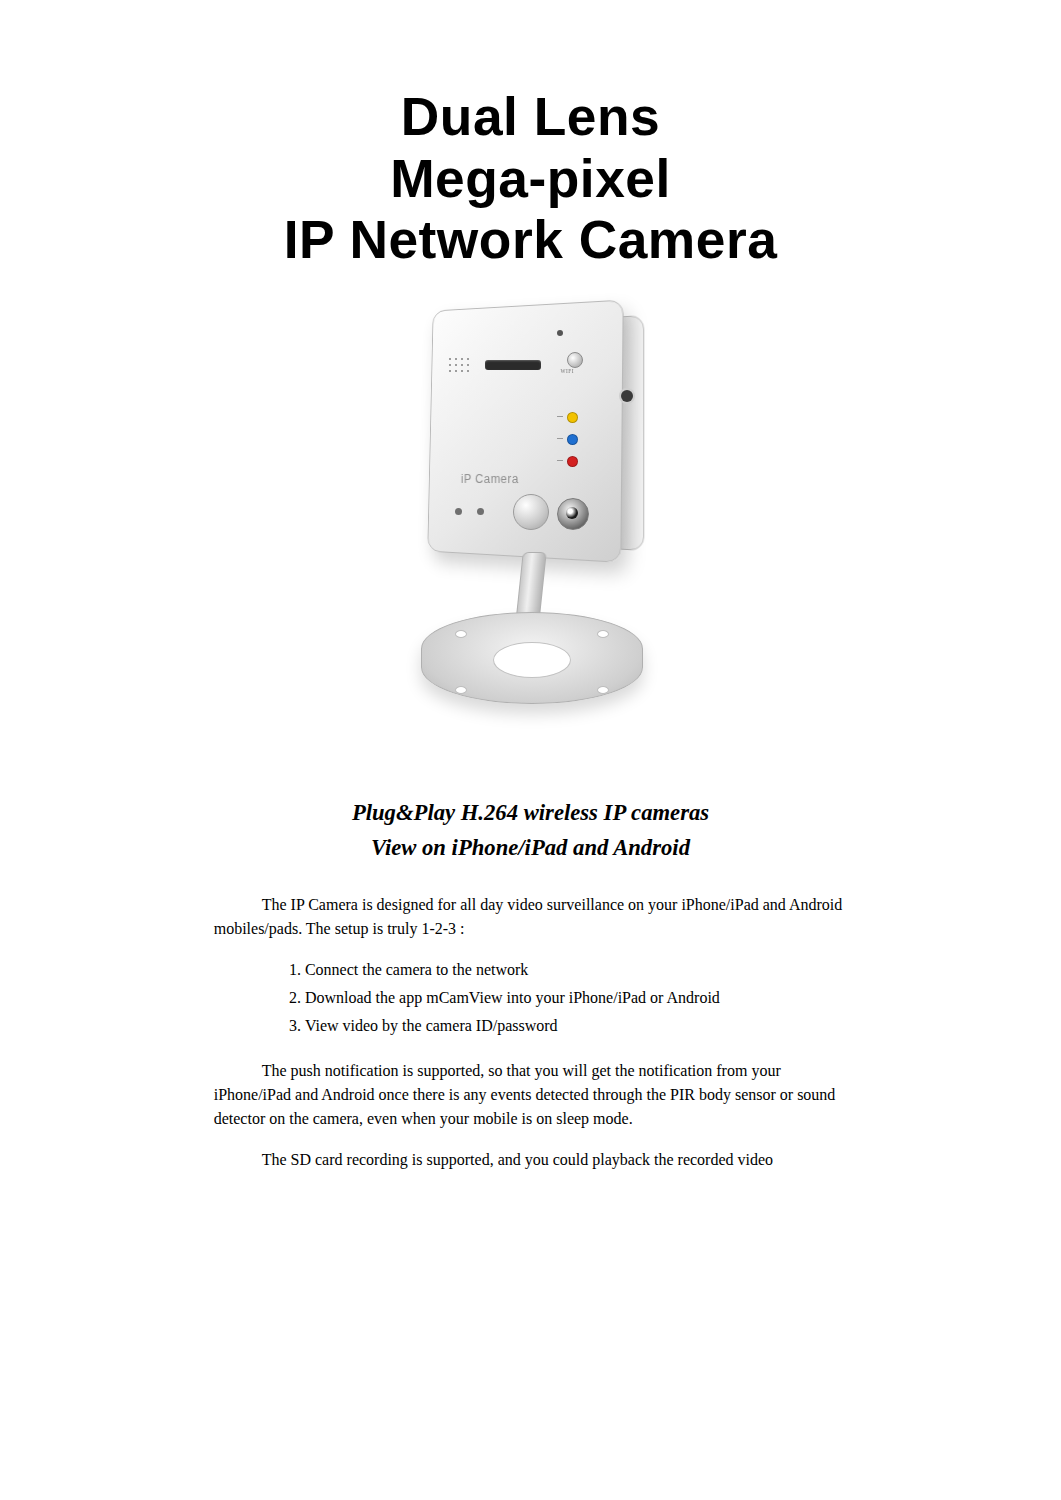Dual Lens
Mega-pixel
IP Network Camera
WIFI
iP Camera
Plug&Play H.264 wireless IP cameras
View on iPhone/iPad and Android
The IP Camera is designed for all day video surveillance on your iPhone/iPad and Android mobiles/pads. The setup is truly 1-2-3 :
Connect the camera to the network
Download the app mCamView into your iPhone/iPad or Android
View video by the camera ID/password
The push notification is supported, so that you will get the notification from your iPhone/iPad and Android once there is any events detected through the PIR body sensor or sound detector on the camera, even when your mobile is on sleep mode.
The SD card recording is supported, and you could playback the recorded video